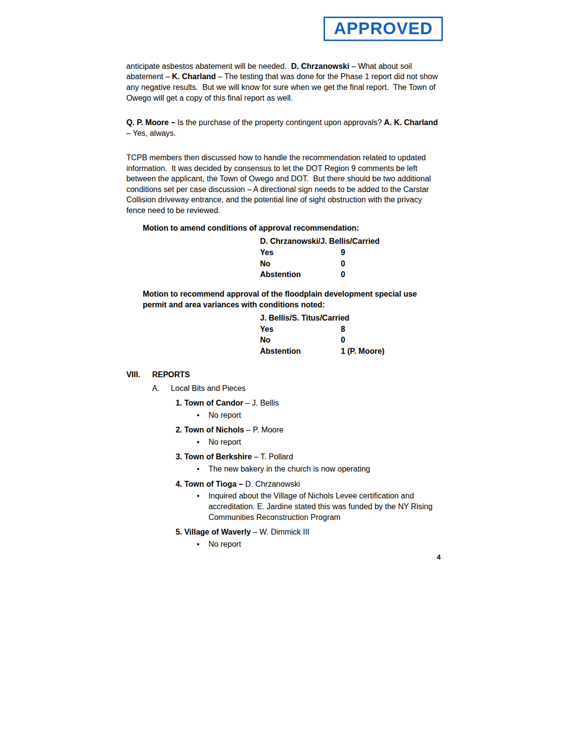APPROVED
anticipate asbestos abatement will be needed. D. Chrzanowski – What about soil abatement – K. Charland – The testing that was done for the Phase 1 report did not show any negative results. But we will know for sure when we get the final report. The Town of Owego will get a copy of this final report as well.
Q. P. Moore – Is the purchase of the property contingent upon approvals? A. K. Charland – Yes, always.
TCPB members then discussed how to handle the recommendation related to updated information. It was decided by consensus to let the DOT Region 9 comments be left between the applicant, the Town of Owego and DOT. But there should be two additional conditions set per case discussion – A directional sign needs to be added to the Carstar Collision driveway entrance, and the potential line of sight obstruction with the privacy fence need to be reviewed.
Motion to amend conditions of approval recommendation:
D. Chrzanowski/J. Bellis/Carried
| Yes | 9 |
| No | 0 |
| Abstention | 0 |
Motion to recommend approval of the floodplain development special use permit and area variances with conditions noted:
J. Bellis/S. Titus/Carried
| Yes | 8 |
| No | 0 |
| Abstention | 1 (P. Moore) |
VIII.
REPORTS
A. Local Bits and Pieces
1. Town of Candor – J. Bellis
No report
2. Town of Nichols – P. Moore
No report
3. Town of Berkshire – T. Pollard
The new bakery in the church is now operating
4. Town of Tioga – D. Chrzanowski
Inquired about the Village of Nichols Levee certification and accreditation. E. Jardine stated this was funded by the NY Rising Communities Reconstruction Program
5. Village of Waverly – W. Dimmick III
No report
4